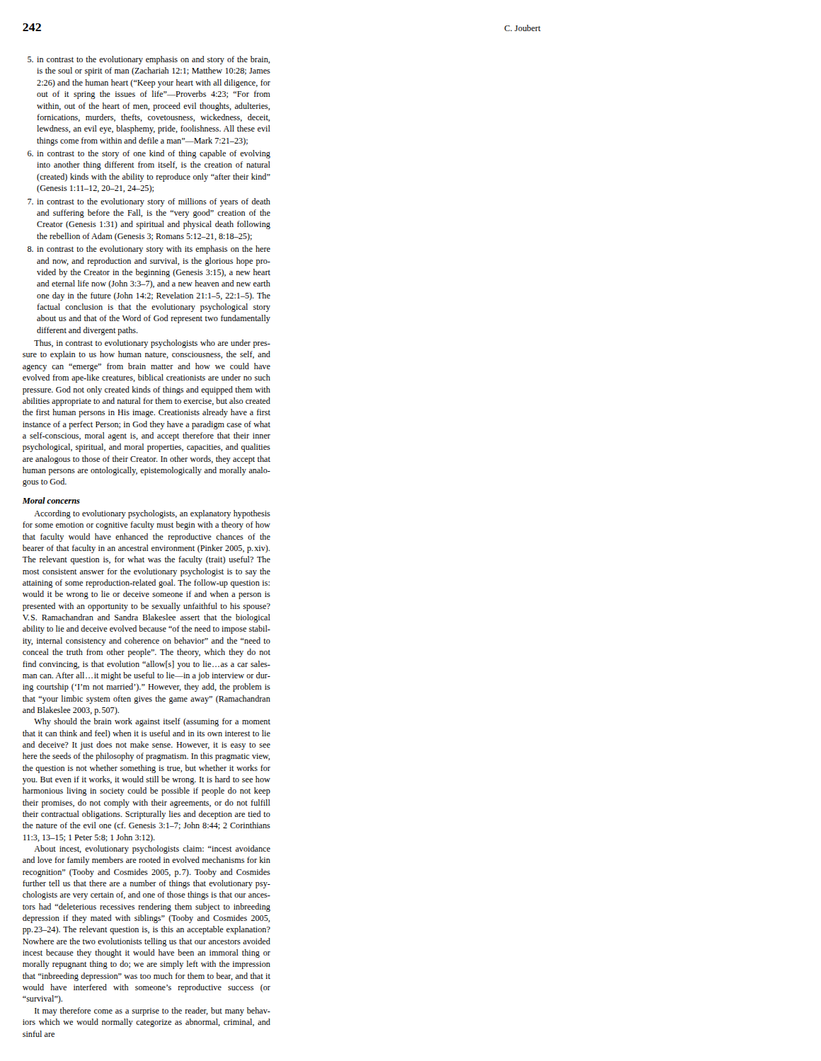242 C. Joubert
in contrast to the evolutionary emphasis on and story of the brain, is the soul or spirit of man (Zachariah 12:1; Matthew 10:28; James 2:26) and the human heart (“Keep your heart with all diligence, for out of it spring the issues of life”—Proverbs 4:23; “For from within, out of the heart of men, proceed evil thoughts, adulteries, fornications, murders, thefts, covetousness, wickedness, deceit, lewdness, an evil eye, blasphemy, pride, foolishness. All these evil things come from within and defile a man”—Mark 7:21–23);
in contrast to the story of one kind of thing capable of evolving into another thing different from itself, is the creation of natural (created) kinds with the ability to reproduce only “after their kind” (Genesis 1:11–12, 20–21, 24–25);
in contrast to the evolutionary story of millions of years of death and suffering before the Fall, is the “very good” creation of the Creator (Genesis 1:31) and spiritual and physical death following the rebellion of Adam (Genesis 3; Romans 5:12–21, 8:18–25);
in contrast to the evolutionary story with its emphasis on the here and now, and reproduction and survival, is the glorious hope provided by the Creator in the beginning (Genesis 3:15), a new heart and eternal life now (John 3:3–7), and a new heaven and new earth one day in the future (John 14:2; Revelation 21:1–5, 22:1–5). The factual conclusion is that the evolutionary psychological story about us and that of the Word of God represent two fundamentally different and divergent paths.
Thus, in contrast to evolutionary psychologists who are under pressure to explain to us how human nature, consciousness, the self, and agency can “emerge” from brain matter and how we could have evolved from ape-like creatures, biblical creationists are under no such pressure. God not only created kinds of things and equipped them with abilities appropriate to and natural for them to exercise, but also created the first human persons in His image. Creationists already have a first instance of a perfect Person; in God they have a paradigm case of what a self-conscious, moral agent is, and accept therefore that their inner psychological, spiritual, and moral properties, capacities, and qualities are analogous to those of their Creator. In other words, they accept that human persons are ontologically, epistemologically and morally analogous to God.
Moral concerns
According to evolutionary psychologists, an explanatory hypothesis for some emotion or cognitive faculty must begin with a theory of how that faculty would have enhanced the reproductive chances of the bearer of that faculty in an ancestral environment (Pinker 2005, p. xiv). The relevant question is, for what was the faculty (trait) useful? The most consistent answer for the evolutionary psychologist is to say the attaining of some reproduction-related goal. The follow-up question is: would it be wrong to lie or deceive someone if and when a person is presented with an opportunity to be sexually unfaithful to his spouse? V. S. Ramachandran and Sandra Blakeslee assert that the biological ability to lie and deceive evolved because “of the need to impose stability, internal consistency and coherence on behavior” and the “need to conceal the truth from other people”. The theory, which they do not find convincing, is that evolution “allow[s] you to lie . . . as a car salesman can. After all . . . it might be useful to lie—in a job interview or during courtship (‘I’m not married’).” However, they add, the problem is that “your limbic system often gives the game away” (Ramachandran and Blakeslee 2003, p. 507).
Why should the brain work against itself (assuming for a moment that it can think and feel) when it is useful and in its own interest to lie and deceive? It just does not make sense. However, it is easy to see here the seeds of the philosophy of pragmatism. In this pragmatic view, the question is not whether something is true, but whether it works for you. But even if it works, it would still be wrong. It is hard to see how harmonious living in society could be possible if people do not keep their promises, do not comply with their agreements, or do not fulfill their contractual obligations. Scripturally lies and deception are tied to the nature of the evil one (cf. Genesis 3:1–7; John 8:44; 2 Corinthians 11:3, 13–15; 1 Peter 5:8; 1 John 3:12).
About incest, evolutionary psychologists claim: “incest avoidance and love for family members are rooted in evolved mechanisms for kin recognition” (Tooby and Cosmides 2005, p. 7). Tooby and Cosmides further tell us that there are a number of things that evolutionary psychologists are very certain of, and one of those things is that our ancestors had “deleterious recessives rendering them subject to inbreeding depression if they mated with siblings” (Tooby and Cosmides 2005, pp. 23–24). The relevant question is, is this an acceptable explanation? Nowhere are the two evolutionists telling us that our ancestors avoided incest because they thought it would have been an immoral thing or morally repugnant thing to do; we are simply left with the impression that “inbreeding depression” was too much for them to bear, and that it would have interfered with someone’s reproductive success (or “survival”).
It may therefore come as a surprise to the reader, but many behaviors which we would normally categorize as abnormal, criminal, and sinful are